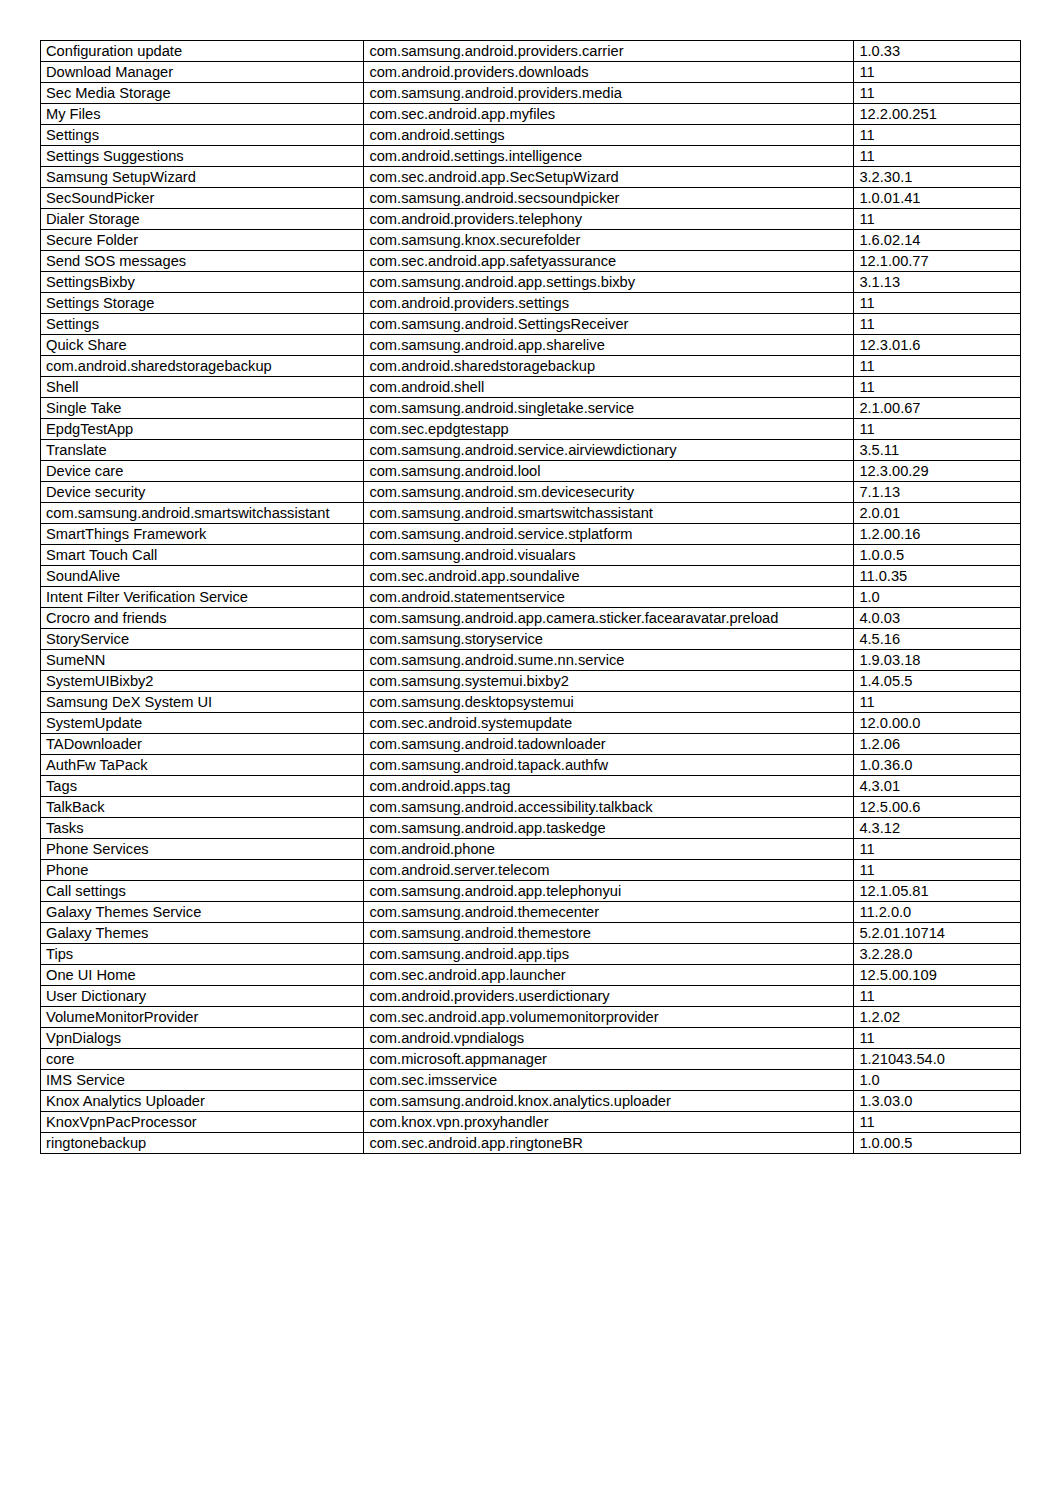| Configuration update | com.samsung.android.providers.carrier | 1.0.33 |
| Download Manager | com.android.providers.downloads | 11 |
| Sec Media Storage | com.samsung.android.providers.media | 11 |
| My Files | com.sec.android.app.myfiles | 12.2.00.251 |
| Settings | com.android.settings | 11 |
| Settings Suggestions | com.android.settings.intelligence | 11 |
| Samsung SetupWizard | com.sec.android.app.SecSetupWizard | 3.2.30.1 |
| SecSoundPicker | com.samsung.android.secsoundpicker | 1.0.01.41 |
| Dialer Storage | com.android.providers.telephony | 11 |
| Secure Folder | com.samsung.knox.securefolder | 1.6.02.14 |
| Send SOS messages | com.sec.android.app.safetyassurance | 12.1.00.77 |
| SettingsBixby | com.samsung.android.app.settings.bixby | 3.1.13 |
| Settings Storage | com.android.providers.settings | 11 |
| Settings | com.samsung.android.SettingsReceiver | 11 |
| Quick Share | com.samsung.android.app.sharelive | 12.3.01.6 |
| com.android.sharedstoragebackup | com.android.sharedstoragebackup | 11 |
| Shell | com.android.shell | 11 |
| Single Take | com.samsung.android.singletake.service | 2.1.00.67 |
| EpdgTestApp | com.sec.epdgtestapp | 11 |
| Translate | com.samsung.android.service.airviewdictionary | 3.5.11 |
| Device care | com.samsung.android.lool | 12.3.00.29 |
| Device security | com.samsung.android.sm.devicesecurity | 7.1.13 |
| com.samsung.android.smartswitchassistant | com.samsung.android.smartswitchassistant | 2.0.01 |
| SmartThings Framework | com.samsung.android.service.stplatform | 1.2.00.16 |
| Smart Touch Call | com.samsung.android.visualars | 1.0.0.5 |
| SoundAlive | com.sec.android.app.soundalive | 11.0.35 |
| Intent Filter Verification Service | com.android.statementservice | 1.0 |
| Crocro and friends | com.samsung.android.app.camera.sticker.facearavatar.preload | 4.0.03 |
| StoryService | com.samsung.storyservice | 4.5.16 |
| SumeNN | com.samsung.android.sume.nn.service | 1.9.03.18 |
| SystemUIBixby2 | com.samsung.systemui.bixby2 | 1.4.05.5 |
| Samsung DeX System UI | com.samsung.desktopsystemui | 11 |
| SystemUpdate | com.sec.android.systemupdate | 12.0.00.0 |
| TADownloader | com.samsung.android.tadownloader | 1.2.06 |
| AuthFw TaPack | com.samsung.android.tapack.authfw | 1.0.36.0 |
| Tags | com.android.apps.tag | 4.3.01 |
| TalkBack | com.samsung.android.accessibility.talkback | 12.5.00.6 |
| Tasks | com.samsung.android.app.taskedge | 4.3.12 |
| Phone Services | com.android.phone | 11 |
| Phone | com.android.server.telecom | 11 |
| Call settings | com.samsung.android.app.telephonyui | 12.1.05.81 |
| Galaxy Themes Service | com.samsung.android.themecenter | 11.2.0.0 |
| Galaxy Themes | com.samsung.android.themestore | 5.2.01.10714 |
| Tips | com.samsung.android.app.tips | 3.2.28.0 |
| One UI Home | com.sec.android.app.launcher | 12.5.00.109 |
| User Dictionary | com.android.providers.userdictionary | 11 |
| VolumeMonitorProvider | com.sec.android.app.volumemonitorprovider | 1.2.02 |
| VpnDialogs | com.android.vpndialogs | 11 |
| core | com.microsoft.appmanager | 1.21043.54.0 |
| IMS Service | com.sec.imsservice | 1.0 |
| Knox Analytics Uploader | com.samsung.android.knox.analytics.uploader | 1.3.03.0 |
| KnoxVpnPacProcessor | com.knox.vpn.proxyhandler | 11 |
| ringtonebackup | com.sec.android.app.ringtoneBR | 1.0.00.5 |